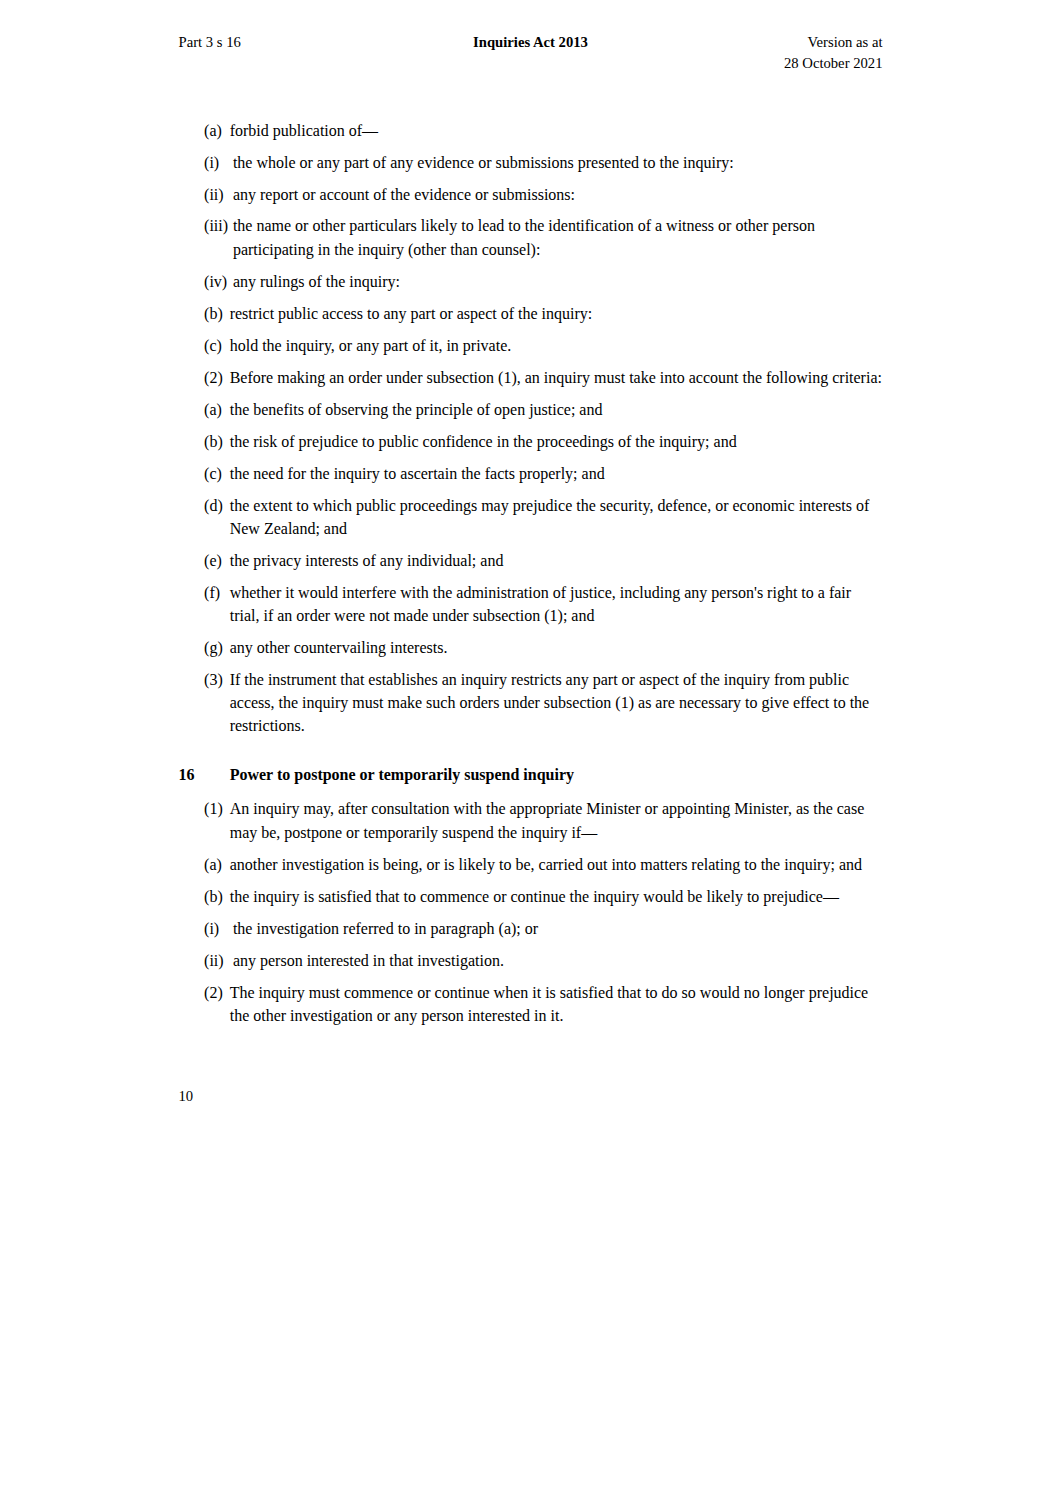Part 3 s 16
Inquiries Act 2013
Version as at 28 October 2021
(a)
forbid publication of—
(i)
the whole or any part of any evidence or submissions presented to the inquiry:
(ii)
any report or account of the evidence or submissions:
(iii)
the name or other particulars likely to lead to the identification of a witness or other person participating in the inquiry (other than counsel):
(iv)
any rulings of the inquiry:
(b)
restrict public access to any part or aspect of the inquiry:
(c)
hold the inquiry, or any part of it, in private.
(2)
Before making an order under subsection (1), an inquiry must take into account the following criteria:
(a)
the benefits of observing the principle of open justice; and
(b)
the risk of prejudice to public confidence in the proceedings of the inquiry; and
(c)
the need for the inquiry to ascertain the facts properly; and
(d)
the extent to which public proceedings may prejudice the security, defence, or economic interests of New Zealand; and
(e)
the privacy interests of any individual; and
(f)
whether it would interfere with the administration of justice, including any person's right to a fair trial, if an order were not made under subsection (1); and
(g)
any other countervailing interests.
(3)
If the instrument that establishes an inquiry restricts any part or aspect of the inquiry from public access, the inquiry must make such orders under subsection (1) as are necessary to give effect to the restrictions.
16 Power to postpone or temporarily suspend inquiry
(1)
An inquiry may, after consultation with the appropriate Minister or appointing Minister, as the case may be, postpone or temporarily suspend the inquiry if—
(a)
another investigation is being, or is likely to be, carried out into matters relating to the inquiry; and
(b)
the inquiry is satisfied that to commence or continue the inquiry would be likely to prejudice—
(i)
the investigation referred to in paragraph (a); or
(ii)
any person interested in that investigation.
(2)
The inquiry must commence or continue when it is satisfied that to do so would no longer prejudice the other investigation or any person interested in it.
10